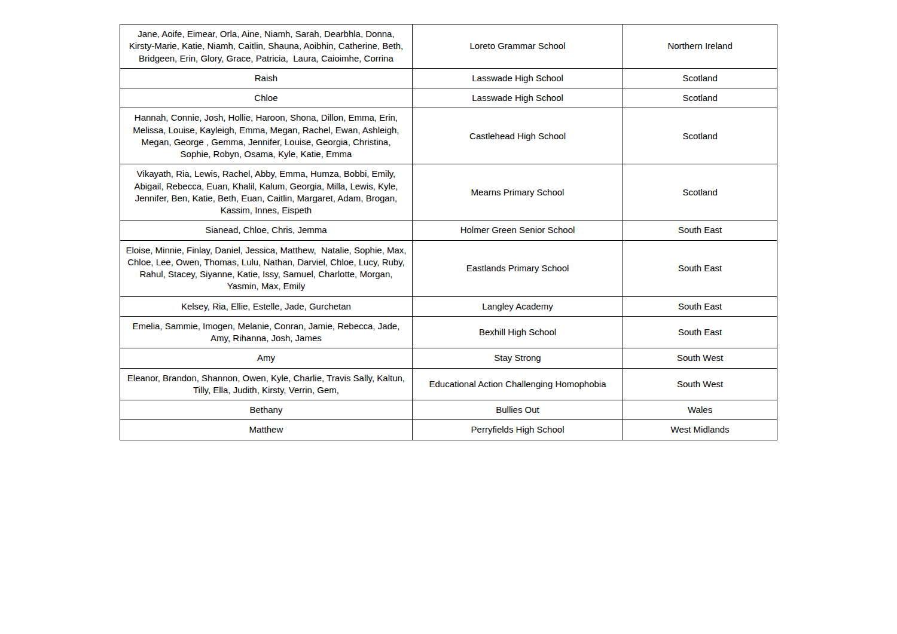| Jane, Aoife, Eimear, Orla, Aine, Niamh, Sarah, Dearbhla, Donna, Kirsty-Marie, Katie, Niamh, Caitlin, Shauna, Aoibhin, Catherine, Beth, Bridgeen, Erin, Glory, Grace, Patricia, Laura, Caioimhe, Corrina | Loreto Grammar School | Northern Ireland |
| Raish | Lasswade High School | Scotland |
| Chloe | Lasswade High School | Scotland |
| Hannah, Connie, Josh, Hollie, Haroon, Shona, Dillon, Emma, Erin, Melissa, Louise, Kayleigh, Emma, Megan, Rachel, Ewan, Ashleigh, Megan, George , Gemma, Jennifer, Louise, Georgia, Christina, Sophie, Robyn, Osama, Kyle, Katie, Emma | Castlehead High School | Scotland |
| Vikayath, Ria, Lewis, Rachel, Abby, Emma, Humza, Bobbi, Emily, Abigail, Rebecca, Euan, Khalil, Kalum, Georgia, Milla, Lewis, Kyle, Jennifer, Ben, Katie, Beth, Euan, Caitlin, Margaret, Adam, Brogan, Kassim, Innes, Eispeth | Mearns Primary School | Scotland |
| Sianead, Chloe, Chris, Jemma | Holmer Green Senior School | South East |
| Eloise, Minnie, Finlay, Daniel, Jessica, Matthew, Natalie, Sophie, Max, Chloe, Lee, Owen, Thomas, Lulu, Nathan, Darviel, Chloe, Lucy, Ruby, Rahul, Stacey, Siyanne, Katie, Issy, Samuel, Charlotte, Morgan, Yasmin, Max, Emily | Eastlands Primary School | South East |
| Kelsey, Ria, Ellie, Estelle, Jade, Gurchetan | Langley Academy | South East |
| Emelia, Sammie, Imogen, Melanie, Conran, Jamie, Rebecca, Jade, Amy, Rihanna, Josh, James | Bexhill High School | South East |
| Amy | Stay Strong | South West |
| Eleanor, Brandon, Shannon, Owen, Kyle, Charlie, Travis Sally, Kaltun, Tilly, Ella, Judith, Kirsty, Verrin, Gem, | Educational Action Challenging Homophobia | South West |
| Bethany | Bullies Out | Wales |
| Matthew | Perryfields High School | West Midlands |